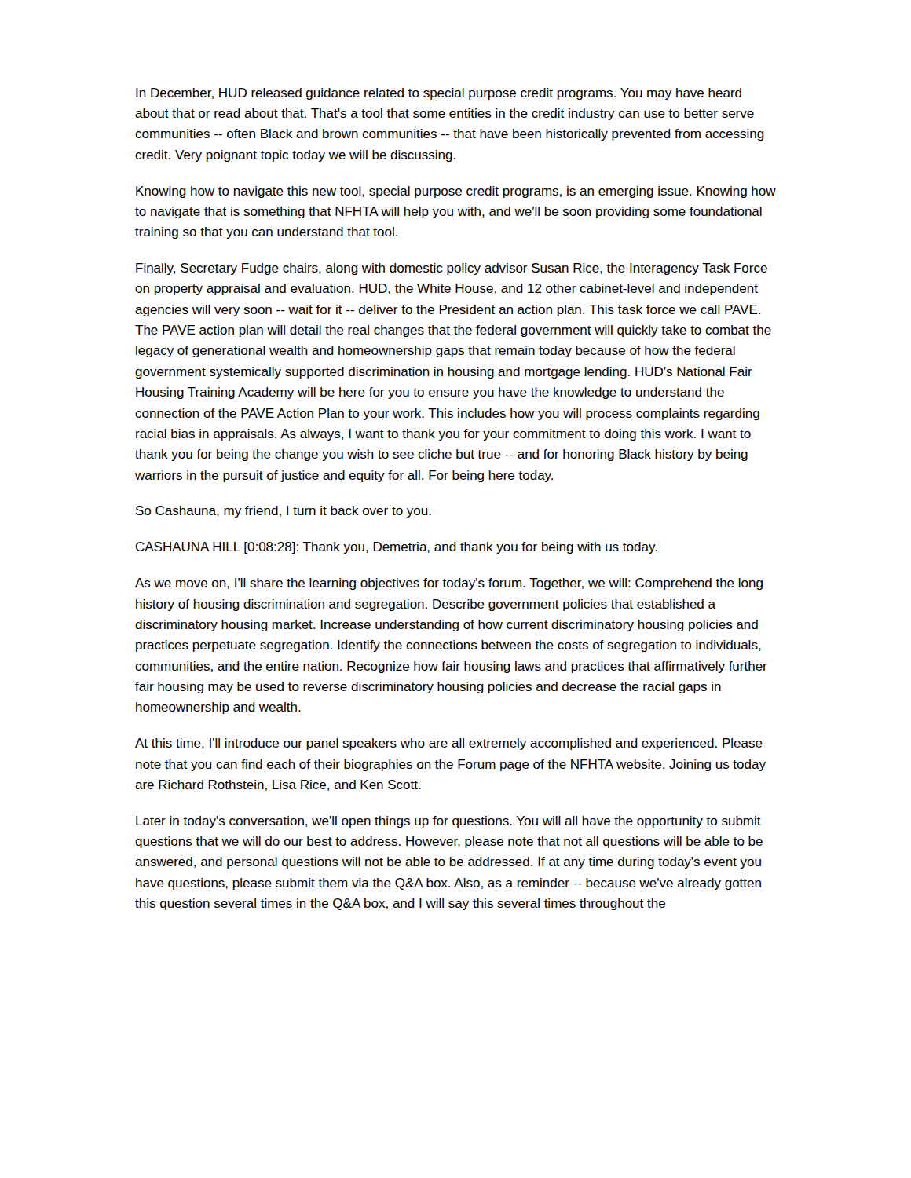In December, HUD released guidance related to special purpose credit programs. You may have heard about that or read about that. That's a tool that some entities in the credit industry can use to better serve communities -- often Black and brown communities -- that have been historically prevented from accessing credit. Very poignant topic today we will be discussing.
Knowing how to navigate this new tool, special purpose credit programs, is an emerging issue. Knowing how to navigate that is something that NFHTA will help you with, and we'll be soon providing some foundational training so that you can understand that tool.
Finally, Secretary Fudge chairs, along with domestic policy advisor Susan Rice, the Interagency Task Force on property appraisal and evaluation. HUD, the White House, and 12 other cabinet-level and independent agencies will very soon -- wait for it -- deliver to the President an action plan. This task force we call PAVE. The PAVE action plan will detail the real changes that the federal government will quickly take to combat the legacy of generational wealth and homeownership gaps that remain today because of how the federal government systemically supported discrimination in housing and mortgage lending. HUD's National Fair Housing Training Academy will be here for you to ensure you have the knowledge to understand the connection of the PAVE Action Plan to your work. This includes how you will process complaints regarding racial bias in appraisals. As always, I want to thank you for your commitment to doing this work. I want to thank you for being the change you wish to see cliche but true -- and for honoring Black history by being warriors in the pursuit of justice and equity for all. For being here today.
So Cashauna, my friend, I turn it back over to you.
CASHAUNA HILL [0:08:28]: Thank you, Demetria, and thank you for being with us today.
As we move on, I'll share the learning objectives for today's forum. Together, we will: Comprehend the long history of housing discrimination and segregation. Describe government policies that established a discriminatory housing market. Increase understanding of how current discriminatory housing policies and practices perpetuate segregation. Identify the connections between the costs of segregation to individuals, communities, and the entire nation. Recognize how fair housing laws and practices that affirmatively further fair housing may be used to reverse discriminatory housing policies and decrease the racial gaps in homeownership and wealth.
At this time, I'll introduce our panel speakers who are all extremely accomplished and experienced. Please note that you can find each of their biographies on the Forum page of the NFHTA website. Joining us today are Richard Rothstein, Lisa Rice, and Ken Scott.
Later in today's conversation, we'll open things up for questions. You will all have the opportunity to submit questions that we will do our best to address. However, please note that not all questions will be able to be answered, and personal questions will not be able to be addressed. If at any time during today's event you have questions, please submit them via the Q&A box. Also, as a reminder -- because we've already gotten this question several times in the Q&A box, and I will say this several times throughout the